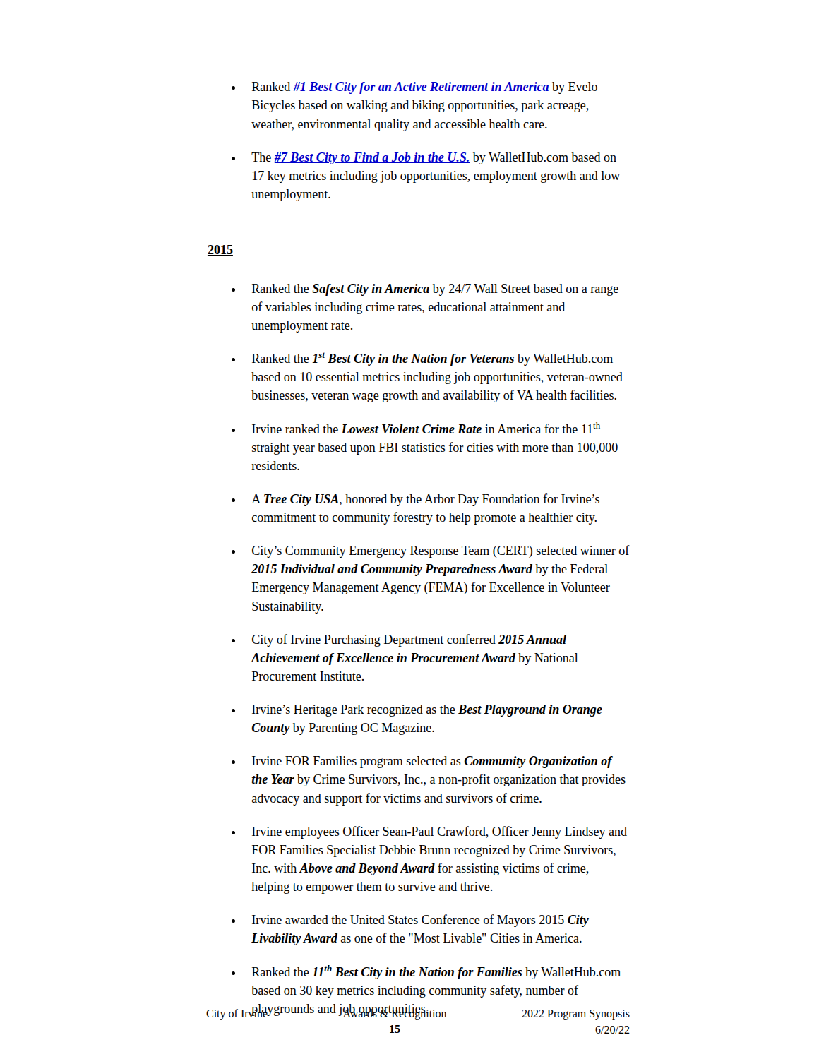Ranked #1 Best City for an Active Retirement in America by Evelo Bicycles based on walking and biking opportunities, park acreage, weather, environmental quality and accessible health care.
The #7 Best City to Find a Job in the U.S. by WalletHub.com based on 17 key metrics including job opportunities, employment growth and low unemployment.
2015
Ranked the Safest City in America by 24/7 Wall Street based on a range of variables including crime rates, educational attainment and unemployment rate.
Ranked the 1st Best City in the Nation for Veterans by WalletHub.com based on 10 essential metrics including job opportunities, veteran-owned businesses, veteran wage growth and availability of VA health facilities.
Irvine ranked the Lowest Violent Crime Rate in America for the 11th straight year based upon FBI statistics for cities with more than 100,000 residents.
A Tree City USA, honored by the Arbor Day Foundation for Irvine’s commitment to community forestry to help promote a healthier city.
City’s Community Emergency Response Team (CERT) selected winner of 2015 Individual and Community Preparedness Award by the Federal Emergency Management Agency (FEMA) for Excellence in Volunteer Sustainability.
City of Irvine Purchasing Department conferred 2015 Annual Achievement of Excellence in Procurement Award by National Procurement Institute.
Irvine’s Heritage Park recognized as the Best Playground in Orange County by Parenting OC Magazine.
Irvine FOR Families program selected as Community Organization of the Year by Crime Survivors, Inc., a non-profit organization that provides advocacy and support for victims and survivors of crime.
Irvine employees Officer Sean-Paul Crawford, Officer Jenny Lindsey and FOR Families Specialist Debbie Brunn recognized by Crime Survivors, Inc. with Above and Beyond Award for assisting victims of crime, helping to empower them to survive and thrive.
Irvine awarded the United States Conference of Mayors 2015 City Livability Award as one of the "Most Livable" Cities in America.
Ranked the 11th Best City in the Nation for Families by WalletHub.com based on 30 key metrics including community safety, number of playgrounds and job opportunities.
City of Irvine
Awards & Recognition
15
2022 Program Synopsis
6/20/22